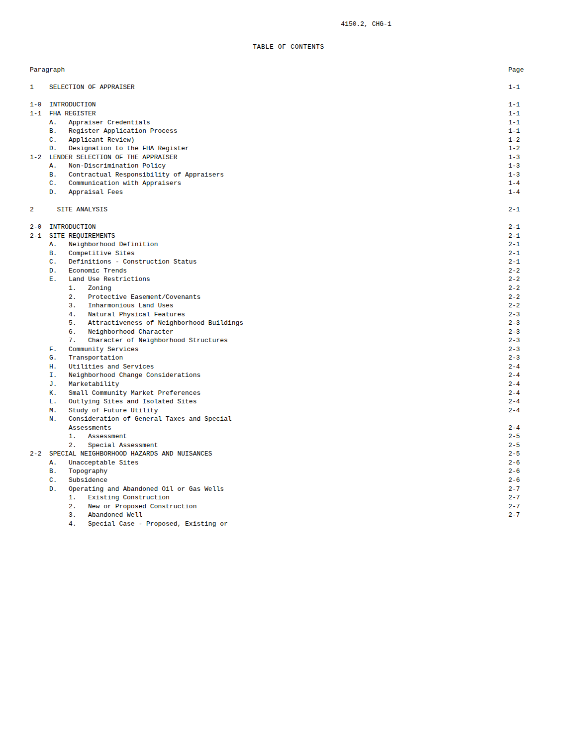4150.2, CHG-1
TABLE OF CONTENTS
| Paragraph | Page |
| 1 SELECTION OF APPRAISER | 1-1 |
| 1-0 INTRODUCTION | 1-1 |
| 1-1 FHA REGISTER | 1-1 |
| A. Appraiser Credentials | 1-1 |
| B. Register Application Process | 1-1 |
| C. Applicant Review) | 1-2 |
| D. Designation to the FHA Register | 1-2 |
| 1-2 LENDER SELECTION OF THE APPRAISER | 1-3 |
| A. Non-Discrimination Policy | 1-3 |
| B. Contractual Responsibility of Appraisers | 1-3 |
| C. Communication with Appraisers | 1-4 |
| D. Appraisal Fees | 1-4 |
| 2 SITE ANALYSIS | 2-1 |
| 2-0 INTRODUCTION | 2-1 |
| 2-1 SITE REQUIREMENTS | 2-1 |
| A. Neighborhood Definition | 2-1 |
| B. Competitive Sites | 2-1 |
| C. Definitions - Construction Status | 2-1 |
| D. Economic Trends | 2-2 |
| E. Land Use Restrictions | 2-2 |
| 1. Zoning | 2-2 |
| 2. Protective Easement/Covenants | 2-2 |
| 3. Inharmonious Land Uses | 2-2 |
| 4. Natural Physical Features | 2-3 |
| 5. Attractiveness of Neighborhood Buildings | 2-3 |
| 6. Neighborhood Character | 2-3 |
| 7. Character of Neighborhood Structures | 2-3 |
| F. Community Services | 2-3 |
| G. Transportation | 2-3 |
| H. Utilities and Services | 2-4 |
| I. Neighborhood Change Considerations | 2-4 |
| J. Marketability | 2-4 |
| K. Small Community Market Preferences | 2-4 |
| L. Outlying Sites and Isolated Sites | 2-4 |
| M. Study of Future Utility | 2-4 |
| N. Consideration of General Taxes and Special | |
| Assessments | 2-4 |
| 1. Assessment | 2-5 |
| 2. Special Assessment | 2-5 |
| 2-2 SPECIAL NEIGHBORHOOD HAZARDS AND NUISANCES | 2-5 |
| A. Unacceptable Sites | 2-6 |
| B. Topography | 2-6 |
| C. Subsidence | 2-6 |
| D. Operating and Abandoned Oil or Gas Wells | 2-7 |
| 1. Existing Construction | 2-7 |
| 2. New or Proposed Construction | 2-7 |
| 3. Abandoned Well | 2-7 |
| 4. Special Case - Proposed, Existing or | |